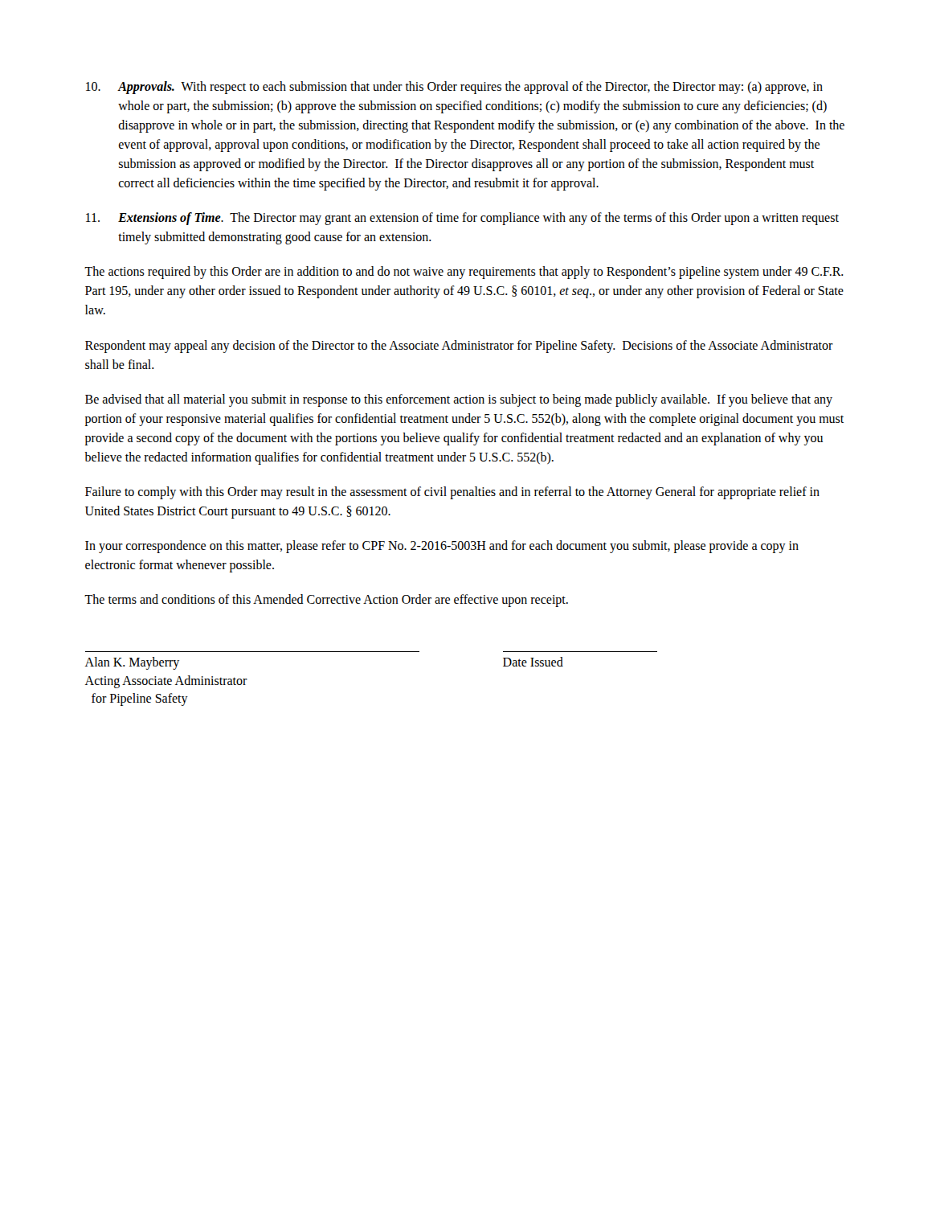10. Approvals. With respect to each submission that under this Order requires the approval of the Director, the Director may: (a) approve, in whole or part, the submission; (b) approve the submission on specified conditions; (c) modify the submission to cure any deficiencies; (d) disapprove in whole or in part, the submission, directing that Respondent modify the submission, or (e) any combination of the above. In the event of approval, approval upon conditions, or modification by the Director, Respondent shall proceed to take all action required by the submission as approved or modified by the Director. If the Director disapproves all or any portion of the submission, Respondent must correct all deficiencies within the time specified by the Director, and resubmit it for approval.
11. Extensions of Time. The Director may grant an extension of time for compliance with any of the terms of this Order upon a written request timely submitted demonstrating good cause for an extension.
The actions required by this Order are in addition to and do not waive any requirements that apply to Respondent’s pipeline system under 49 C.F.R. Part 195, under any other order issued to Respondent under authority of 49 U.S.C. § 60101, et seq., or under any other provision of Federal or State law.
Respondent may appeal any decision of the Director to the Associate Administrator for Pipeline Safety. Decisions of the Associate Administrator shall be final.
Be advised that all material you submit in response to this enforcement action is subject to being made publicly available. If you believe that any portion of your responsive material qualifies for confidential treatment under 5 U.S.C. 552(b), along with the complete original document you must provide a second copy of the document with the portions you believe qualify for confidential treatment redacted and an explanation of why you believe the redacted information qualifies for confidential treatment under 5 U.S.C. 552(b).
Failure to comply with this Order may result in the assessment of civil penalties and in referral to the Attorney General for appropriate relief in United States District Court pursuant to 49 U.S.C. § 60120.
In your correspondence on this matter, please refer to CPF No. 2-2016-5003H and for each document you submit, please provide a copy in electronic format whenever possible.
The terms and conditions of this Amended Corrective Action Order are effective upon receipt.
Alan K. Mayberry
Date Issued
Acting Associate Administrator
for Pipeline Safety